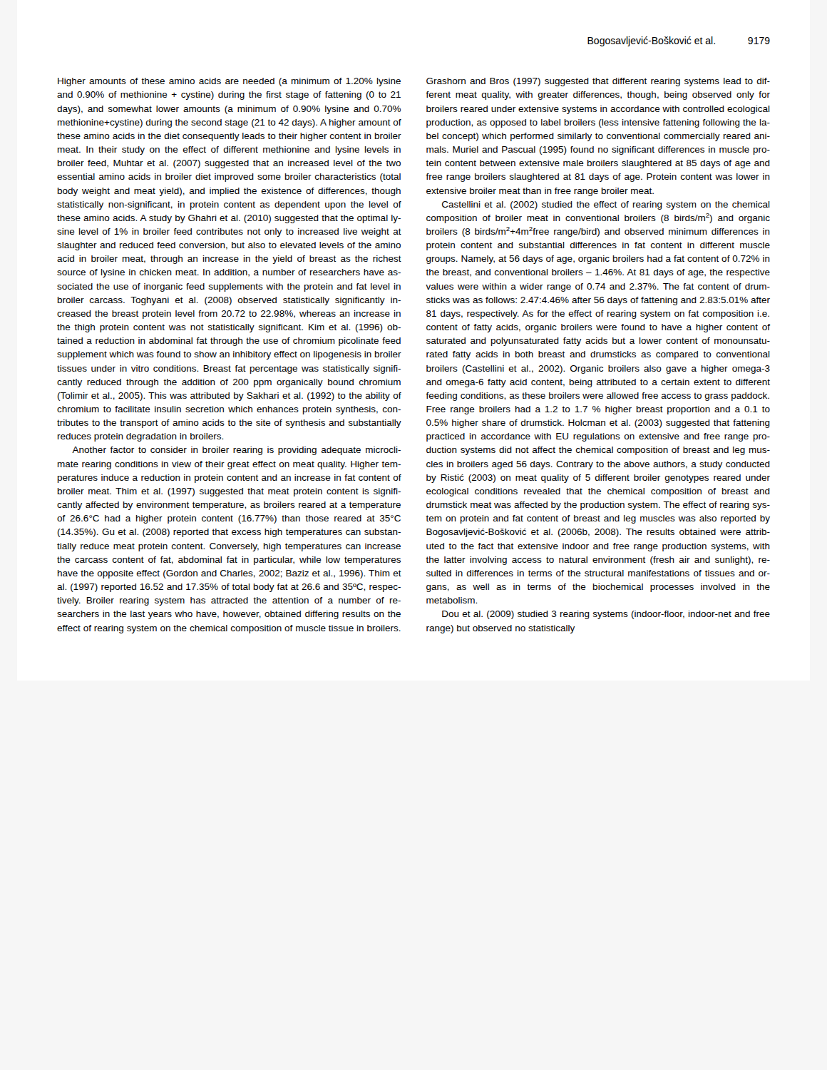Bogosavljević-Bošković et al. 9179
Higher amounts of these amino acids are needed (a minimum of 1.20% lysine and 0.90% of methionine + cystine) during the first stage of fattening (0 to 21 days), and somewhat lower amounts (a minimum of 0.90% lysine and 0.70% methionine+cystine) during the second stage (21 to 42 days). A higher amount of these amino acids in the diet consequently leads to their higher content in broiler meat. In their study on the effect of different methionine and lysine levels in broiler feed, Muhtar et al. (2007) suggested that an increased level of the two essential amino acids in broiler diet improved some broiler characteristics (total body weight and meat yield), and implied the existence of differences, though statistically non-significant, in protein content as dependent upon the level of these amino acids. A study by Ghahri et al. (2010) suggested that the optimal lysine level of 1% in broiler feed contributes not only to increased live weight at slaughter and reduced feed conversion, but also to elevated levels of the amino acid in broiler meat, through an increase in the yield of breast as the richest source of lysine in chicken meat. In addition, a number of researchers have associated the use of inorganic feed supplements with the protein and fat level in broiler carcass. Toghyani et al. (2008) observed statistically significantly increased the breast protein level from 20.72 to 22.98%, whereas an increase in the thigh protein content was not statistically significant. Kim et al. (1996) obtained a reduction in abdominal fat through the use of chromium picolinate feed supplement which was found to show an inhibitory effect on lipogenesis in broiler tissues under in vitro conditions. Breast fat percentage was statistically significantly reduced through the addition of 200 ppm organically bound chromium (Tolimir et al., 2005). This was attributed by Sakhari et al. (1992) to the ability of chromium to facilitate insulin secretion which enhances protein synthesis, contributes to the transport of amino acids to the site of synthesis and substantially reduces protein degradation in broilers.
Another factor to consider in broiler rearing is providing adequate microclimate rearing conditions in view of their great effect on meat quality. Higher temperatures induce a reduction in protein content and an increase in fat content of broiler meat. Thim et al. (1997) suggested that meat protein content is significantly affected by environment temperature, as broilers reared at a temperature of 26.6°C had a higher protein content (16.77%) than those reared at 35°C (14.35%). Gu et al. (2008) reported that excess high temperatures can substantially reduce meat protein content. Conversely, high temperatures can increase the carcass content of fat, abdominal fat in particular, while low temperatures have the opposite effect (Gordon and Charles, 2002; Baziz et al., 1996). Thim et al. (1997) reported 16.52 and 17.35% of total body fat at 26.6 and 35ºC, respectively. Broiler rearing system has attracted the attention of a number of researchers in the last years who have, however, obtained differing results on the effect of rearing system on the chemical composition of muscle tissue in broilers. Grashorn and Bros (1997) suggested that different rearing systems lead to different meat quality, with greater differences, though, being observed only for broilers reared under extensive systems in accordance with controlled ecological production, as opposed to label broilers (less intensive fattening following the label concept) which performed similarly to conventional commercially reared animals. Muriel and Pascual (1995) found no significant differences in muscle protein content between extensive male broilers slaughtered at 85 days of age and free range broilers slaughtered at 81 days of age. Protein content was lower in extensive broiler meat than in free range broiler meat.
Castellini et al. (2002) studied the effect of rearing system on the chemical composition of broiler meat in conventional broilers (8 birds/m2) and organic broilers (8 birds/m2+4m2free range/bird) and observed minimum differences in protein content and substantial differences in fat content in different muscle groups. Namely, at 56 days of age, organic broilers had a fat content of 0.72% in the breast, and conventional broilers – 1.46%. At 81 days of age, the respective values were within a wider range of 0.74 and 2.37%. The fat content of drumsticks was as follows: 2.47:4.46% after 56 days of fattening and 2.83:5.01% after 81 days, respectively. As for the effect of rearing system on fat composition i.e. content of fatty acids, organic broilers were found to have a higher content of saturated and polyunsaturated fatty acids but a lower content of monounsaturated fatty acids in both breast and drumsticks as compared to conventional broilers (Castellini et al., 2002). Organic broilers also gave a higher omega-3 and omega-6 fatty acid content, being attributed to a certain extent to different feeding conditions, as these broilers were allowed free access to grass paddock. Free range broilers had a 1.2 to 1.7 % higher breast proportion and a 0.1 to 0.5% higher share of drumstick. Holcman et al. (2003) suggested that fattening practiced in accordance with EU regulations on extensive and free range production systems did not affect the chemical composition of breast and leg muscles in broilers aged 56 days. Contrary to the above authors, a study conducted by Ristić (2003) on meat quality of 5 different broiler genotypes reared under ecological conditions revealed that the chemical composition of breast and drumstick meat was affected by the production system. The effect of rearing system on protein and fat content of breast and leg muscles was also reported by Bogosavljević-Bošković et al. (2006b, 2008). The results obtained were attributed to the fact that extensive indoor and free range production systems, with the latter involving access to natural environment (fresh air and sunlight), resulted in differences in terms of the structural manifestations of tissues and organs, as well as in terms of the biochemical processes involved in the metabolism.
Dou et al. (2009) studied 3 rearing systems (indoor-floor, indoor-net and free range) but observed no statistically